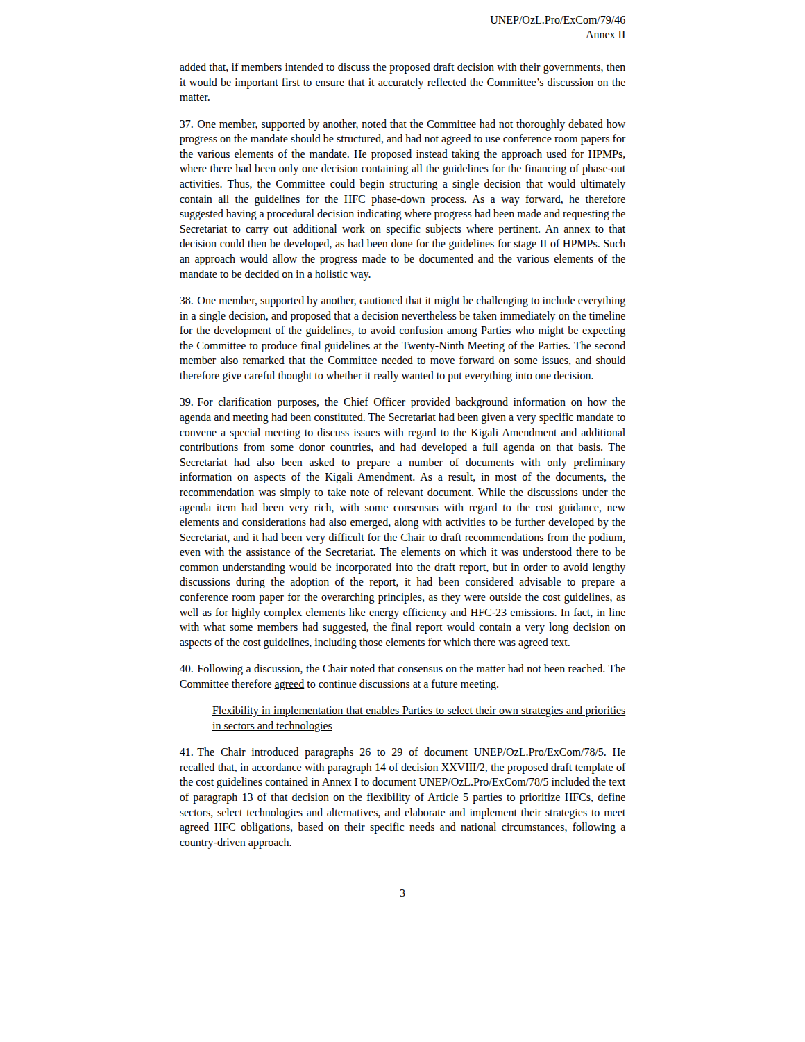UNEP/OzL.Pro/ExCom/79/46
Annex II
added that, if members intended to discuss the proposed draft decision with their governments, then it would be important first to ensure that it accurately reflected the Committee’s discussion on the matter.
37. One member, supported by another, noted that the Committee had not thoroughly debated how progress on the mandate should be structured, and had not agreed to use conference room papers for the various elements of the mandate. He proposed instead taking the approach used for HPMPs, where there had been only one decision containing all the guidelines for the financing of phase-out activities. Thus, the Committee could begin structuring a single decision that would ultimately contain all the guidelines for the HFC phase-down process. As a way forward, he therefore suggested having a procedural decision indicating where progress had been made and requesting the Secretariat to carry out additional work on specific subjects where pertinent. An annex to that decision could then be developed, as had been done for the guidelines for stage II of HPMPs. Such an approach would allow the progress made to be documented and the various elements of the mandate to be decided on in a holistic way.
38. One member, supported by another, cautioned that it might be challenging to include everything in a single decision, and proposed that a decision nevertheless be taken immediately on the timeline for the development of the guidelines, to avoid confusion among Parties who might be expecting the Committee to produce final guidelines at the Twenty-Ninth Meeting of the Parties. The second member also remarked that the Committee needed to move forward on some issues, and should therefore give careful thought to whether it really wanted to put everything into one decision.
39. For clarification purposes, the Chief Officer provided background information on how the agenda and meeting had been constituted. The Secretariat had been given a very specific mandate to convene a special meeting to discuss issues with regard to the Kigali Amendment and additional contributions from some donor countries, and had developed a full agenda on that basis. The Secretariat had also been asked to prepare a number of documents with only preliminary information on aspects of the Kigali Amendment. As a result, in most of the documents, the recommendation was simply to take note of relevant document. While the discussions under the agenda item had been very rich, with some consensus with regard to the cost guidance, new elements and considerations had also emerged, along with activities to be further developed by the Secretariat, and it had been very difficult for the Chair to draft recommendations from the podium, even with the assistance of the Secretariat. The elements on which it was understood there to be common understanding would be incorporated into the draft report, but in order to avoid lengthy discussions during the adoption of the report, it had been considered advisable to prepare a conference room paper for the overarching principles, as they were outside the cost guidelines, as well as for highly complex elements like energy efficiency and HFC-23 emissions. In fact, in line with what some members had suggested, the final report would contain a very long decision on aspects of the cost guidelines, including those elements for which there was agreed text.
40. Following a discussion, the Chair noted that consensus on the matter had not been reached. The Committee therefore agreed to continue discussions at a future meeting.
Flexibility in implementation that enables Parties to select their own strategies and priorities in sectors and technologies
41. The Chair introduced paragraphs 26 to 29 of document UNEP/OzL.Pro/ExCom/78/5. He recalled that, in accordance with paragraph 14 of decision XXVIII/2, the proposed draft template of the cost guidelines contained in Annex I to document UNEP/OzL.Pro/ExCom/78/5 included the text of paragraph 13 of that decision on the flexibility of Article 5 parties to prioritize HFCs, define sectors, select technologies and alternatives, and elaborate and implement their strategies to meet agreed HFC obligations, based on their specific needs and national circumstances, following a country-driven approach.
3